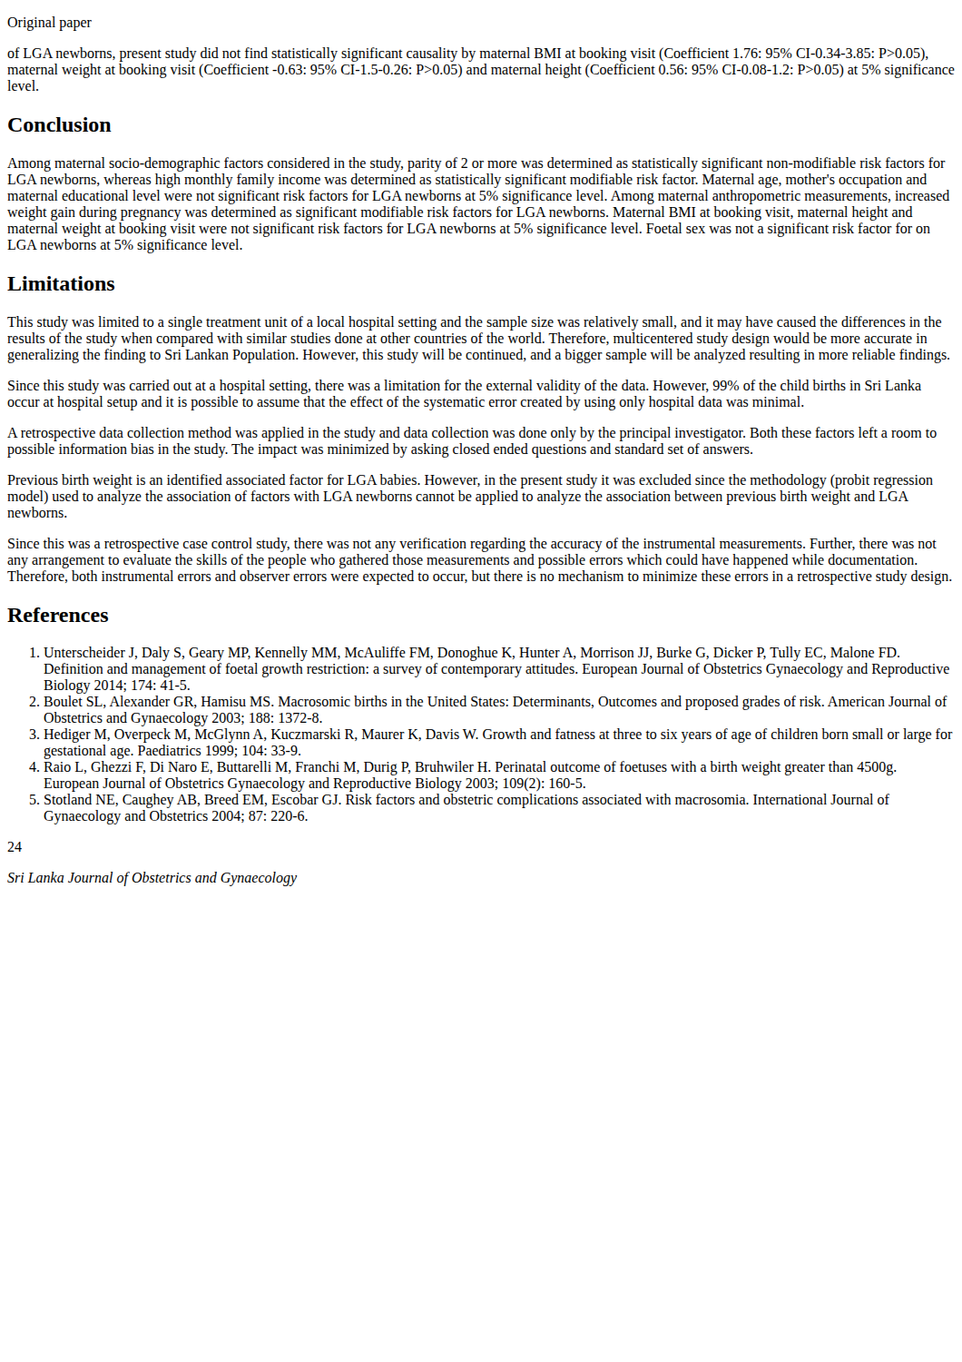Original paper
of LGA newborns, present study did not find statistically significant causality by maternal BMI at booking visit (Coefficient 1.76: 95% CI-0.34-3.85: P>0.05), maternal weight at booking visit (Coefficient -0.63: 95% CI-1.5-0.26: P>0.05) and maternal height (Coefficient 0.56: 95% CI-0.08-1.2: P>0.05) at 5% significance level.
Conclusion
Among maternal socio-demographic factors considered in the study, parity of 2 or more was determined as statistically significant non-modifiable risk factors for LGA newborns, whereas high monthly family income was determined as statistically significant modifiable risk factor. Maternal age, mother's occupation and maternal educational level were not significant risk factors for LGA newborns at 5% significance level. Among maternal anthropometric measurements, increased weight gain during pregnancy was determined as significant modifiable risk factors for LGA newborns. Maternal BMI at booking visit, maternal height and maternal weight at booking visit were not significant risk factors for LGA newborns at 5% significance level. Foetal sex was not a significant risk factor for on LGA newborns at 5% significance level.
Limitations
This study was limited to a single treatment unit of a local hospital setting and the sample size was relatively small, and it may have caused the differences in the results of the study when compared with similar studies done at other countries of the world. Therefore, multicentered study design would be more accurate in generalizing the finding to Sri Lankan Population. However, this study will be continued, and a bigger sample will be analyzed resulting in more reliable findings.
Since this study was carried out at a hospital setting, there was a limitation for the external validity of the data. However, 99% of the child births in Sri Lanka occur at hospital setup and it is possible to assume that the effect of the systematic error created by using only hospital data was minimal.
A retrospective data collection method was applied in the study and data collection was done only by the principal investigator. Both these factors left a room to possible information bias in the study. The impact was minimized by asking closed ended questions and standard set of answers.
Previous birth weight is an identified associated factor for LGA babies. However, in the present study it was excluded since the methodology (probit regression model) used to analyze the association of factors with LGA newborns cannot be applied to analyze the association between previous birth weight and LGA newborns.
Since this was a retrospective case control study, there was not any verification regarding the accuracy of the instrumental measurements. Further, there was not any arrangement to evaluate the skills of the people who gathered those measurements and possible errors which could have happened while documentation. Therefore, both instrumental errors and observer errors were expected to occur, but there is no mechanism to minimize these errors in a retrospective study design.
References
Unterscheider J, Daly S, Geary MP, Kennelly MM, McAuliffe FM, Donoghue K, Hunter A, Morrison JJ, Burke G, Dicker P, Tully EC, Malone FD. Definition and management of foetal growth restriction: a survey of contemporary attitudes. European Journal of Obstetrics Gynaecology and Reproductive Biology 2014; 174: 41-5.
Boulet SL, Alexander GR, Hamisu MS. Macrosomic births in the United States: Determinants, Outcomes and proposed grades of risk. American Journal of Obstetrics and Gynaecology 2003; 188: 1372-8.
Hediger M, Overpeck M, McGlynn A, Kuczmarski R, Maurer K, Davis W. Growth and fatness at three to six years of age of children born small or large for gestational age. Paediatrics 1999; 104: 33-9.
Raio L, Ghezzi F, Di Naro E, Buttarelli M, Franchi M, Durig P, Bruhwiler H. Perinatal outcome of foetuses with a birth weight greater than 4500g. European Journal of Obstetrics Gynaecology and Reproductive Biology 2003; 109(2): 160-5.
Stotland NE, Caughey AB, Breed EM, Escobar GJ. Risk factors and obstetric complications associated with macrosomia. International Journal of Gynaecology and Obstetrics 2004; 87: 220-6.
24
Sri Lanka Journal of Obstetrics and Gynaecology